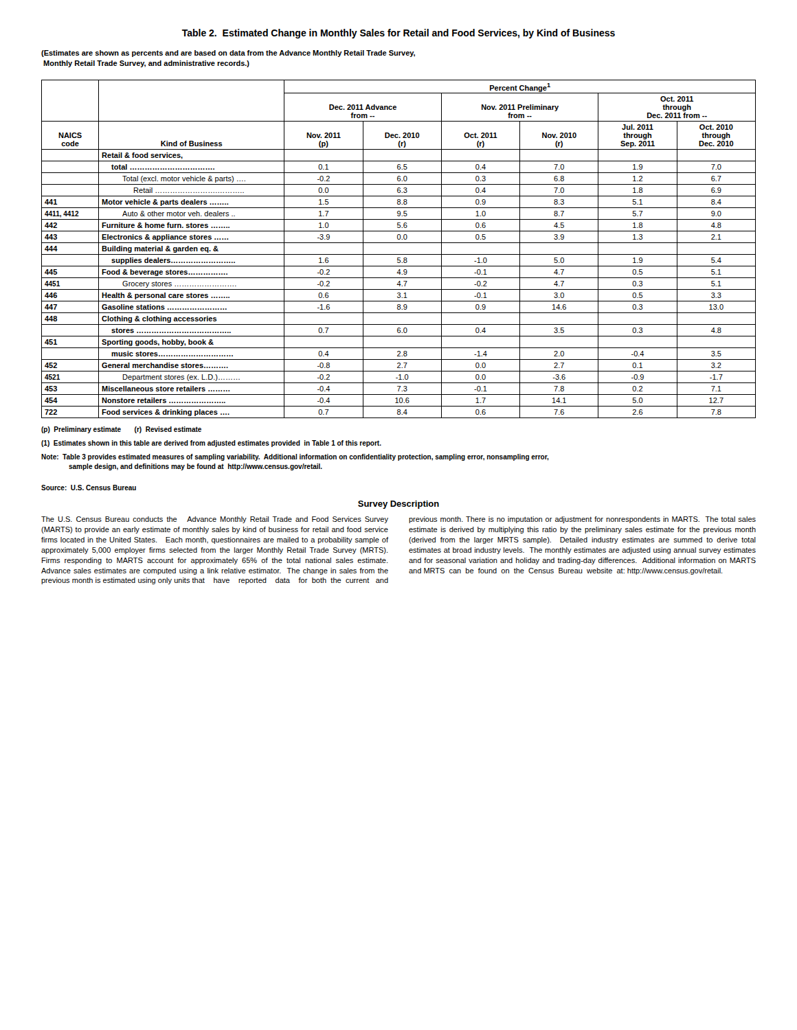Table 2. Estimated Change in Monthly Sales for Retail and Food Services, by Kind of Business
(Estimates are shown as percents and are based on data from the Advance Monthly Retail Trade Survey,
Monthly Retail Trade Survey, and administrative records.)
| | | Percent Change 1 |
| --- | --- | --- |
| Dec. 2011 Advance from -- | Nov. 2011 Preliminary from -- | Oct. 2011 through Dec. 2011 from -- |
| NAICS code | Kind of Business | Nov. 2011 (p) | Dec. 2010 (r) | Oct. 2011 (r) | Nov. 2010 (r) | Jul. 2011 through Sep. 2011 | Oct. 2010 through Dec. 2010 |
| | Retail & food services, | | | | | | |
| | total ……………………………. | 0.1 | 6.5 | 0.4 | 7.0 | 1.9 | 7.0 |
| | Total (excl. motor vehicle & parts) …. | -0.2 | 6.0 | 0.3 | 6.8 | 1.2 | 6.7 |
| | Retail …………………….……….. | 0.0 | 6.3 | 0.4 | 7.0 | 1.8 | 6.9 |
| 441 | Motor vehicle & parts dealers …….. | 1.5 | 8.8 | 0.9 | 8.3 | 5.1 | 8.4 |
| 4411, 4412 | Auto & other motor veh. dealers .. | 1.7 | 9.5 | 1.0 | 8.7 | 5.7 | 9.0 |
| 442 | Furniture & home furn. stores …….. | 1.0 | 5.6 | 0.6 | 4.5 | 1.8 | 4.8 |
| 443 | Electronics & appliance stores …… | -3.9 | 0.0 | 0.5 | 3.9 | 1.3 | 2.1 |
| 444 | Building material & garden eq. & | | | | | | |
| | supplies dealers …………………….. | 1.6 | 5.8 | -1.0 | 5.0 | 1.9 | 5.4 |
| 445 | Food & beverage stores ……………. | -0.2 | 4.9 | -0.1 | 4.7 | 0.5 | 5.1 |
| 4451 | Grocery stores ……………………. | -0.2 | 4.7 | -0.2 | 4.7 | 0.3 | 5.1 |
| 446 | Health & personal care stores …….. | 0.6 | 3.1 | -0.1 | 3.0 | 0.5 | 3.3 |
| 447 | Gasoline stations …………………… | -1.6 | 8.9 | 0.9 | 14.6 | 0.3 | 13.0 |
| 448 | Clothing & clothing accessories | | | | | | |
| | stores ……………………………….. | 0.7 | 6.0 | 0.4 | 3.5 | 0.3 | 4.8 |
| 451 | Sporting goods, hobby, book & | | | | | | |
| | music stores ………………………… | 0.4 | 2.8 | -1.4 | 2.0 | -0.4 | 3.5 |
| 452 | General merchandise stores ………. | -0.8 | 2.7 | 0.0 | 2.7 | 0.1 | 3.2 |
| 4521 | Department stores (ex. L.D.) ……… | -0.2 | -1.0 | 0.0 | -3.6 | -0.9 | -1.7 |
| 453 | Miscellaneous store retailers ……… | -0.4 | 7.3 | -0.1 | 7.8 | 0.2 | 7.1 |
| 454 | Nonstore retailers ………………….. | -0.4 | 10.6 | 1.7 | 14.1 | 5.0 | 12.7 |
| 722 | Food services & drinking places …. | 0.7 | 8.4 | 0.6 | 7.6 | 2.6 | 7.8 |
(p) Preliminary estimate (r) Revised estimate
(1) Estimates shown in this table are derived from adjusted estimates provided in Table 1 of this report.
Note: Table 3 provides estimated measures of sampling variability. Additional information on confidentiality protection, sampling error, nonsampling error, sample design, and definitions may be found at http://www.census.gov/retail.
Source: U.S. Census Bureau
Survey Description
The U.S. Census Bureau conducts the Advance Monthly Retail Trade and Food Services Survey (MARTS) to provide an early estimate of monthly sales by kind of business for retail and food service firms located in the United States. Each month, questionnaires are mailed to a probability sample of approximately 5,000 employer firms selected from the larger Monthly Retail Trade Survey (MRTS). Firms responding to MARTS account for approximately 65% of the total national sales estimate. Advance sales estimates are computed using a link relative estimator. The change in sales from the previous month is estimated using only units that have reported data for both the current and previous month. There is no imputation or adjustment for nonrespondents in MARTS. The total sales estimate is derived by multiplying this ratio by the preliminary sales estimate for the previous month (derived from the larger MRTS sample). Detailed industry estimates are summed to derive total estimates at broad industry levels. The monthly estimates are adjusted using annual survey estimates and for seasonal variation and holiday and trading-day differences. Additional information on MARTS and MRTS can be found on the Census Bureau website at: http://www.census.gov/retail.